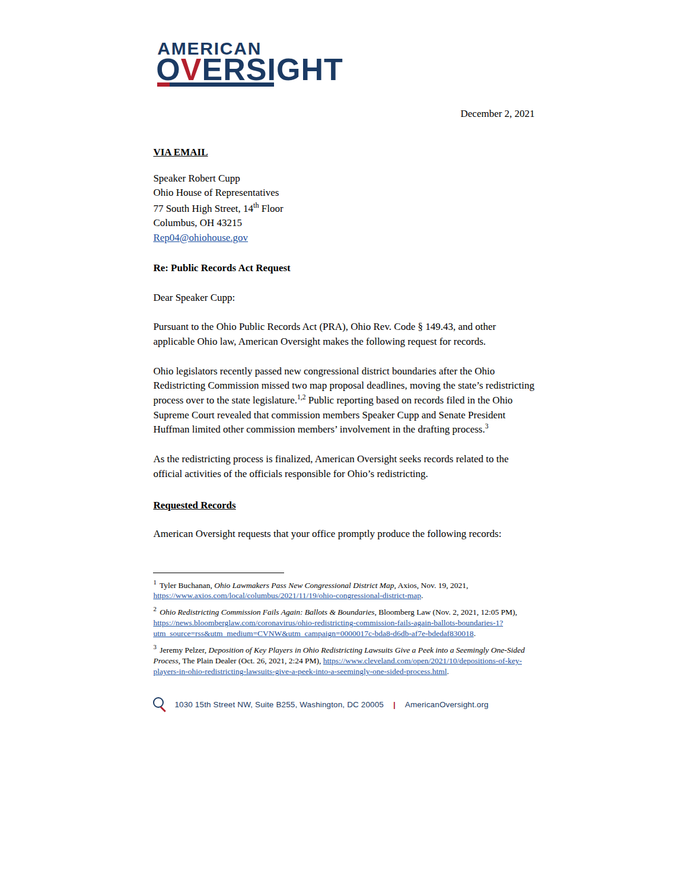AMERICAN OVERSIGHT
December 2, 2021
VIA EMAIL
Speaker Robert Cupp
Ohio House of Representatives
77 South High Street, 14th Floor
Columbus, OH 43215
Rep04@ohiohouse.gov
Re: Public Records Act Request
Dear Speaker Cupp:
Pursuant to the Ohio Public Records Act (PRA), Ohio Rev. Code § 149.43, and other applicable Ohio law, American Oversight makes the following request for records.
Ohio legislators recently passed new congressional district boundaries after the Ohio Redistricting Commission missed two map proposal deadlines, moving the state’s redistricting process over to the state legislature.1,2 Public reporting based on records filed in the Ohio Supreme Court revealed that commission members Speaker Cupp and Senate President Huffman limited other commission members’ involvement in the drafting process.3
As the redistricting process is finalized, American Oversight seeks records related to the official activities of the officials responsible for Ohio’s redistricting.
Requested Records
American Oversight requests that your office promptly produce the following records:
1 Tyler Buchanan, Ohio Lawmakers Pass New Congressional District Map, Axios, Nov. 19, 2021, https://www.axios.com/local/columbus/2021/11/19/ohio-congressional-district-map.
2 Ohio Redistricting Commission Fails Again: Ballots & Boundaries, Bloomberg Law (Nov. 2, 2021, 12:05 PM), https://news.bloomberglaw.com/coronavirus/ohio-redistricting-commission-fails-again-ballots-boundaries-1?utm_source=rss&utm_medium=CVNW&utm_campaign=0000017c-bda8-d6db-af7e-bdedaf830018.
3 Jeremy Pelzer, Deposition of Key Players in Ohio Redistricting Lawsuits Give a Peek into a Seemingly One-Sided Process, The Plain Dealer (Oct. 26, 2021, 2:24 PM), https://www.cleveland.com/open/2021/10/depositions-of-key-players-in-ohio-redistricting-lawsuits-give-a-peek-into-a-seemingly-one-sided-process.html.
1030 15th Street NW, Suite B255, Washington, DC 20005
|
AmericanOversight.org